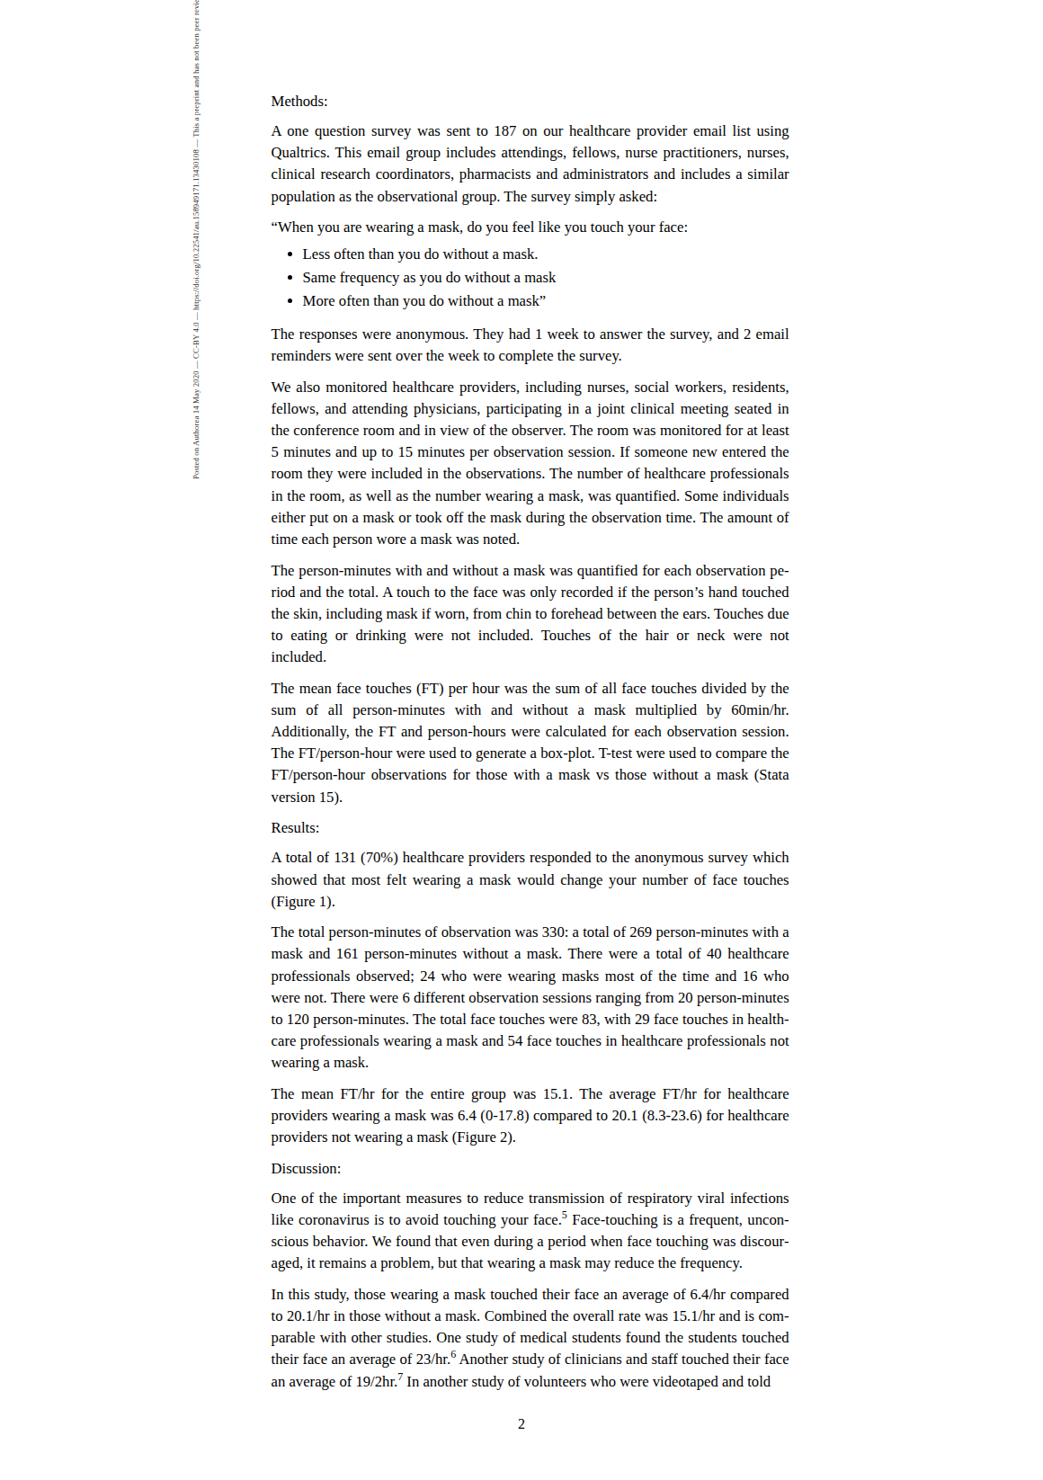Posted on Authorea 14 May 2020 — CC-BY 4.0 — https://doi.org/10.22541/au.158949171.13430108 — This a preprint and has not been peer reviewed. Data may be preliminary.
Methods:
A one question survey was sent to 187 on our healthcare provider email list using Qualtrics. This email group includes attendings, fellows, nurse practitioners, nurses, clinical research coordinators, pharmacists and administrators and includes a similar population as the observational group. The survey simply asked:
“When you are wearing a mask, do you feel like you touch your face:
Less often than you do without a mask.
Same frequency as you do without a mask
More often than you do without a mask”
The responses were anonymous. They had 1 week to answer the survey, and 2 email reminders were sent over the week to complete the survey.
We also monitored healthcare providers, including nurses, social workers, residents, fellows, and attending physicians, participating in a joint clinical meeting seated in the conference room and in view of the observer. The room was monitored for at least 5 minutes and up to 15 minutes per observation session. If someone new entered the room they were included in the observations. The number of healthcare professionals in the room, as well as the number wearing a mask, was quantified. Some individuals either put on a mask or took off the mask during the observation time. The amount of time each person wore a mask was noted.
The person-minutes with and without a mask was quantified for each observation period and the total. A touch to the face was only recorded if the person’s hand touched the skin, including mask if worn, from chin to forehead between the ears. Touches due to eating or drinking were not included. Touches of the hair or neck were not included.
The mean face touches (FT) per hour was the sum of all face touches divided by the sum of all person-minutes with and without a mask multiplied by 60min/hr. Additionally, the FT and person-hours were calculated for each observation session. The FT/person-hour were used to generate a box-plot. T-test were used to compare the FT/person-hour observations for those with a mask vs those without a mask (Stata version 15).
Results:
A total of 131 (70%) healthcare providers responded to the anonymous survey which showed that most felt wearing a mask would change your number of face touches (Figure 1).
The total person-minutes of observation was 330: a total of 269 person-minutes with a mask and 161 person-minutes without a mask. There were a total of 40 healthcare professionals observed; 24 who were wearing masks most of the time and 16 who were not. There were 6 different observation sessions ranging from 20 person-minutes to 120 person-minutes. The total face touches were 83, with 29 face touches in healthcare professionals wearing a mask and 54 face touches in healthcare professionals not wearing a mask.
The mean FT/hr for the entire group was 15.1. The average FT/hr for healthcare providers wearing a mask was 6.4 (0-17.8) compared to 20.1 (8.3-23.6) for healthcare providers not wearing a mask (Figure 2).
Discussion:
One of the important measures to reduce transmission of respiratory viral infections like coronavirus is to avoid touching your face.5 Face-touching is a frequent, unconscious behavior. We found that even during a period when face touching was discouraged, it remains a problem, but that wearing a mask may reduce the frequency.
In this study, those wearing a mask touched their face an average of 6.4/hr compared to 20.1/hr in those without a mask. Combined the overall rate was 15.1/hr and is comparable with other studies. One study of medical students found the students touched their face an average of 23/hr.6 Another study of clinicians and staff touched their face an average of 19/2hr.7 In another study of volunteers who were videotaped and told
2